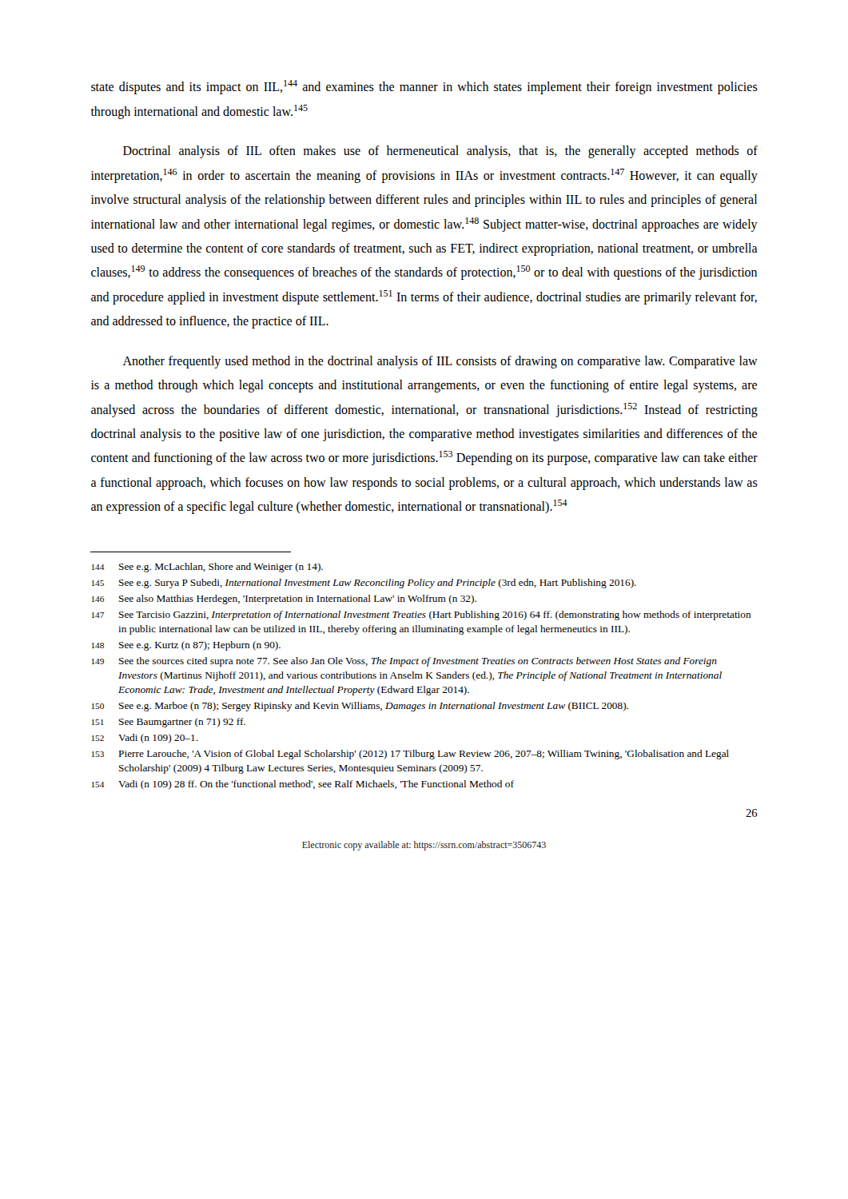state disputes and its impact on IIL,144 and examines the manner in which states implement their foreign investment policies through international and domestic law.145
Doctrinal analysis of IIL often makes use of hermeneutical analysis, that is, the generally accepted methods of interpretation,146 in order to ascertain the meaning of provisions in IIAs or investment contracts.147 However, it can equally involve structural analysis of the relationship between different rules and principles within IIL to rules and principles of general international law and other international legal regimes, or domestic law.148 Subject matter-wise, doctrinal approaches are widely used to determine the content of core standards of treatment, such as FET, indirect expropriation, national treatment, or umbrella clauses,149 to address the consequences of breaches of the standards of protection,150 or to deal with questions of the jurisdiction and procedure applied in investment dispute settlement.151 In terms of their audience, doctrinal studies are primarily relevant for, and addressed to influence, the practice of IIL.
Another frequently used method in the doctrinal analysis of IIL consists of drawing on comparative law. Comparative law is a method through which legal concepts and institutional arrangements, or even the functioning of entire legal systems, are analysed across the boundaries of different domestic, international, or transnational jurisdictions.152 Instead of restricting doctrinal analysis to the positive law of one jurisdiction, the comparative method investigates similarities and differences of the content and functioning of the law across two or more jurisdictions.153 Depending on its purpose, comparative law can take either a functional approach, which focuses on how law responds to social problems, or a cultural approach, which understands law as an expression of a specific legal culture (whether domestic, international or transnational).154
| 144 | See e.g. McLachlan, Shore and Weiniger (n 14). |
| 145 | See e.g. Surya P Subedi, International Investment Law Reconciling Policy and Principle (3rd edn, Hart Publishing 2016). |
| 146 | See also Matthias Herdegen, 'Interpretation in International Law' in Wolfrum (n 32). |
| 147 | See Tarcisio Gazzini, Interpretation of International Investment Treaties (Hart Publishing 2016) 64 ff. (demonstrating how methods of interpretation in public international law can be utilized in IIL, thereby offering an illuminating example of legal hermeneutics in IIL). |
| 148 | See e.g. Kurtz (n 87); Hepburn (n 90). |
| 149 | See the sources cited supra note 77. See also Jan Ole Voss, The Impact of Investment Treaties on Contracts between Host States and Foreign Investors (Martinus Nijhoff 2011), and various contributions in Anselm K Sanders (ed.), The Principle of National Treatment in International Economic Law: Trade, Investment and Intellectual Property (Edward Elgar 2014). |
| 150 | See e.g. Marboe (n 78); Sergey Ripinsky and Kevin Williams , Damages in International Investment Law (BIICL 2008). |
| 151 | See Baumgartner (n 71) 92 ff. |
| 152 | Vadi (n 109) 20–1. |
| 153 | Pierre Larouche, 'A Vision of Global Legal Scholarship' (2012) 17 Tilburg Law Review 206, 207–8; William Twining, 'Globalisation and Legal Scholarship' (2009) 4 Tilburg Law Lectures Series, Montesquieu Seminars (2009) 57. |
| 154 | Vadi (n 109) 28 ff. On the 'functional method', see Ralf Michaels, 'The Functional Method of |
26
Electronic copy available at: https://ssrn.com/abstract=3506743